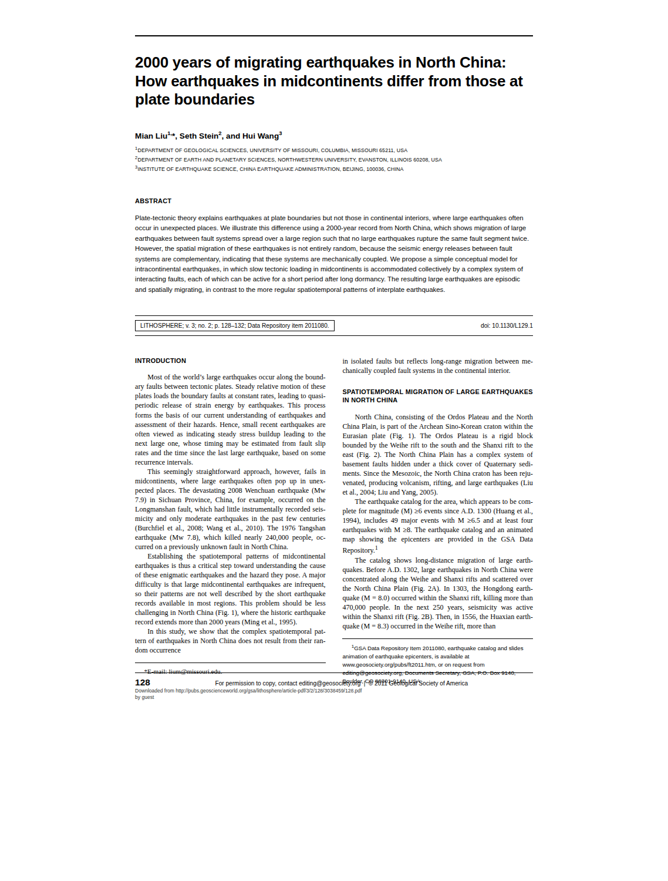2000 years of migrating earthquakes in North China: How earthquakes in midcontinents differ from those at plate boundaries
Mian Liu1,*, Seth Stein2, and Hui Wang3
1DEPARTMENT OF GEOLOGICAL SCIENCES, UNIVERSITY OF MISSOURI, COLUMBIA, MISSOURI 65211, USA
2DEPARTMENT OF EARTH AND PLANETARY SCIENCES, NORTHWESTERN UNIVERSITY, EVANSTON, ILLINOIS 60208, USA
3INSTITUTE OF EARTHQUAKE SCIENCE, CHINA EARTHQUAKE ADMINISTRATION, BEIJING, 100036, CHINA
ABSTRACT
Plate-tectonic theory explains earthquakes at plate boundaries but not those in continental interiors, where large earthquakes often occur in unexpected places. We illustrate this difference using a 2000-year record from North China, which shows migration of large earthquakes between fault systems spread over a large region such that no large earthquakes rupture the same fault segment twice. However, the spatial migration of these earthquakes is not entirely random, because the seismic energy releases between fault systems are complementary, indicating that these systems are mechanically coupled. We propose a simple conceptual model for intracontinental earthquakes, in which slow tectonic loading in midcontinents is accommodated collectively by a complex system of interacting faults, each of which can be active for a short period after long dormancy. The resulting large earthquakes are episodic and spatially migrating, in contrast to the more regular spatiotemporal patterns of interplate earthquakes.
LITHOSPHERE; v. 3; no. 2; p. 128–132; Data Repository item 2011080.
doi: 10.1130/L129.1
INTRODUCTION
Most of the world’s large earthquakes occur along the boundary faults between tectonic plates. Steady relative motion of these plates loads the boundary faults at constant rates, leading to quasi-periodic release of strain energy by earthquakes. This process forms the basis of our current understanding of earthquakes and assessment of their hazards. Hence, small recent earthquakes are often viewed as indicating steady stress buildup leading to the next large one, whose timing may be estimated from fault slip rates and the time since the last large earthquake, based on some recurrence intervals.
This seemingly straightforward approach, however, fails in midcontinents, where large earthquakes often pop up in unexpected places. The devastating 2008 Wenchuan earthquake (Mw 7.9) in Sichuan Province, China, for example, occurred on the Longmanshan fault, which had little instrumentally recorded seismicity and only moderate earthquakes in the past few centuries (Burchfiel et al., 2008; Wang et al., 2010). The 1976 Tangshan earthquake (Mw 7.8), which killed nearly 240,000 people, occurred on a previously unknown fault in North China.
Establishing the spatiotemporal patterns of midcontinental earthquakes is thus a critical step toward understanding the cause of these enigmatic earthquakes and the hazard they pose. A major difficulty is that large midcontinental earthquakes are infrequent, so their patterns are not well described by the short earthquake records available in most regions. This problem should be less challenging in North China (Fig. 1), where the historic earthquake record extends more than 2000 years (Ming et al., 1995).
In this study, we show that the complex spatiotemporal pattern of earthquakes in North China does not result from their random occurrence
*E-mail: lium@missouri.edu.
in isolated faults but reflects long-range migration between mechanically coupled fault systems in the continental interior.
SPATIOTEMPORAL MIGRATION OF LARGE EARTHQUAKES IN NORTH CHINA
North China, consisting of the Ordos Plateau and the North China Plain, is part of the Archean Sino-Korean craton within the Eurasian plate (Fig. 1). The Ordos Plateau is a rigid block bounded by the Weihe rift to the south and the Shanxi rift to the east (Fig. 2). The North China Plain has a complex system of basement faults hidden under a thick cover of Quaternary sediments. Since the Mesozoic, the North China craton has been rejuvenated, producing volcanism, rifting, and large earthquakes (Liu et al., 2004; Liu and Yang, 2005).
The earthquake catalog for the area, which appears to be complete for magnitude (M) ≥6 events since A.D. 1300 (Huang et al., 1994), includes 49 major events with M ≥6.5 and at least four earthquakes with M ≥8. The earthquake catalog and an animated map showing the epicenters are provided in the GSA Data Repository.1
The catalog shows long-distance migration of large earthquakes. Before A.D. 1302, large earthquakes in North China were concentrated along the Weihe and Shanxi rifts and scattered over the North China Plain (Fig. 2A). In 1303, the Hongdong earthquake (M = 8.0) occurred within the Shanxi rift, killing more than 470,000 people. In the next 250 years, seismicity was active within the Shanxi rift (Fig. 2B). Then, in 1556, the Huaxian earthquake (M = 8.3) occurred in the Weihe rift, more than
1GSA Data Repository Item 2011080, earthquake catalog and slides animation of earthquake epicenters, is available at www.geosociety.org/pubs/ft2011.htm, or on request from editing@geosociety.org, Documents Secretary, GSA, P.O. Box 9140, Boulder, CO 80301-9140, USA.
128
For permission to copy, contact editing@geosociety.org|© 2011 Geological Society of America
Downloaded from http://pubs.geoscienceworld.org/gsa/lithosphere/article-pdf/3/2/128/3038459/128.pdf
by guest